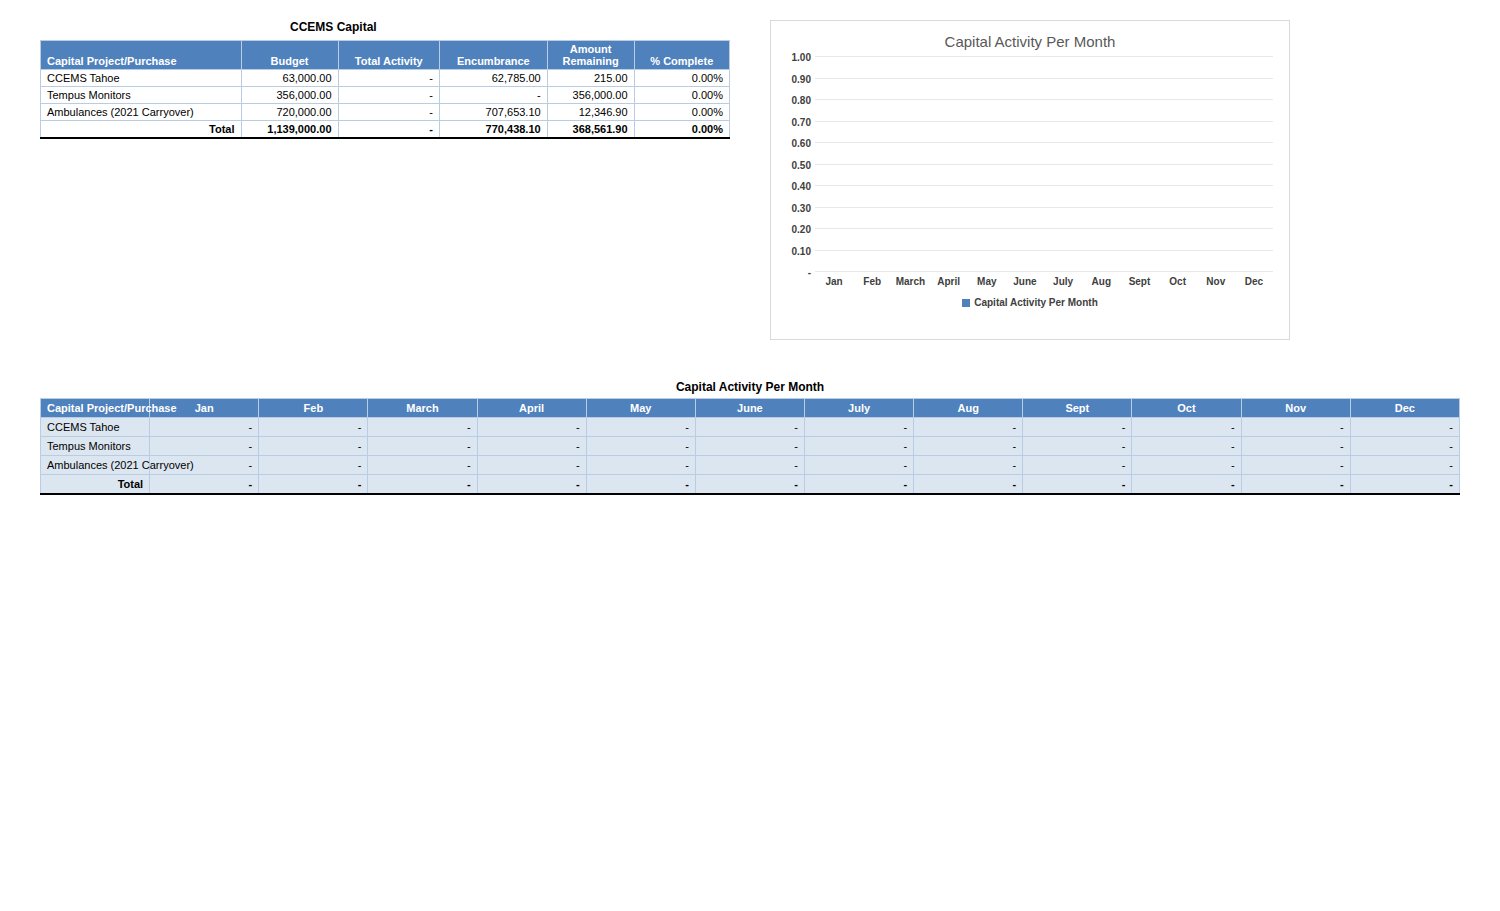CCEMS Capital
| Capital Project/Purchase | Budget | Total Activity | Encumbrance | Amount Remaining | % Complete |
| --- | --- | --- | --- | --- | --- |
| CCEMS Tahoe | 63,000.00 | - | 62,785.00 | 215.00 | 0.00% |
| Tempus Monitors | 356,000.00 | - | - | 356,000.00 | 0.00% |
| Ambulances (2021 Carryover) | 720,000.00 | - | 707,653.10 | 12,346.90 | 0.00% |
| Total | 1,139,000.00 | - | 770,438.10 | 368,561.90 | 0.00% |
Capital Activity Per Month
1.00
0.90
0.80
0.70
0.60
0.50
0.40
0.30
0.20
0.10
-
Jan Feb March April May June July Aug Sept Oct Nov Dec
Capital Activity Per Month
Capital Activity Per Month
| Capital Project/Purchase | Jan | Feb | March | April | May | June | July | Aug | Sept | Oct | Nov | Dec |
| --- | --- | --- | --- | --- | --- | --- | --- | --- | --- | --- | --- | --- |
| CCEMS Tahoe | - | - | - | - | - | - | - | - | - | - | - | - |
| Tempus Monitors | - | - | - | - | - | - | - | - | - | - | - | - |
| Ambulances (2021 Carryover) | - | - | - | - | - | - | - | - | - | - | - | - |
| Total | - | - | - | - | - | - | - | - | - | - | - | - |